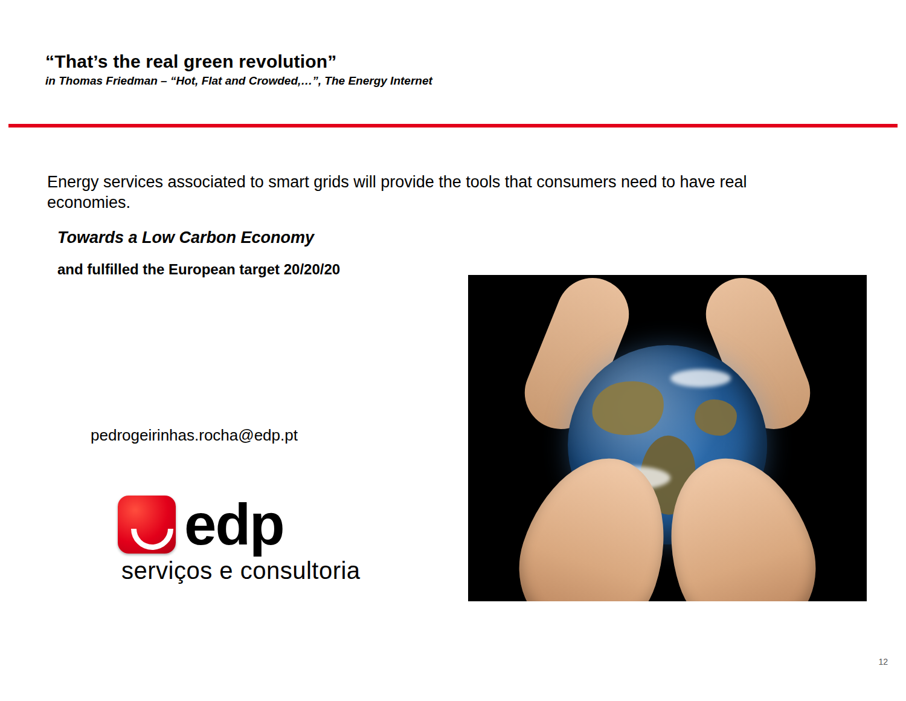“That’s the real green revolution”
in Thomas Friedman – “Hot, Flat and Crowded,…”, The Energy Internet
Energy services associated to smart grids will provide the tools that consumers need to have real economies.
Towards a Low Carbon Economy
and fulfilled the European target 20/20/20
pedrogeirinhas.rocha@edp.pt
edp
serviços e consultoria
12